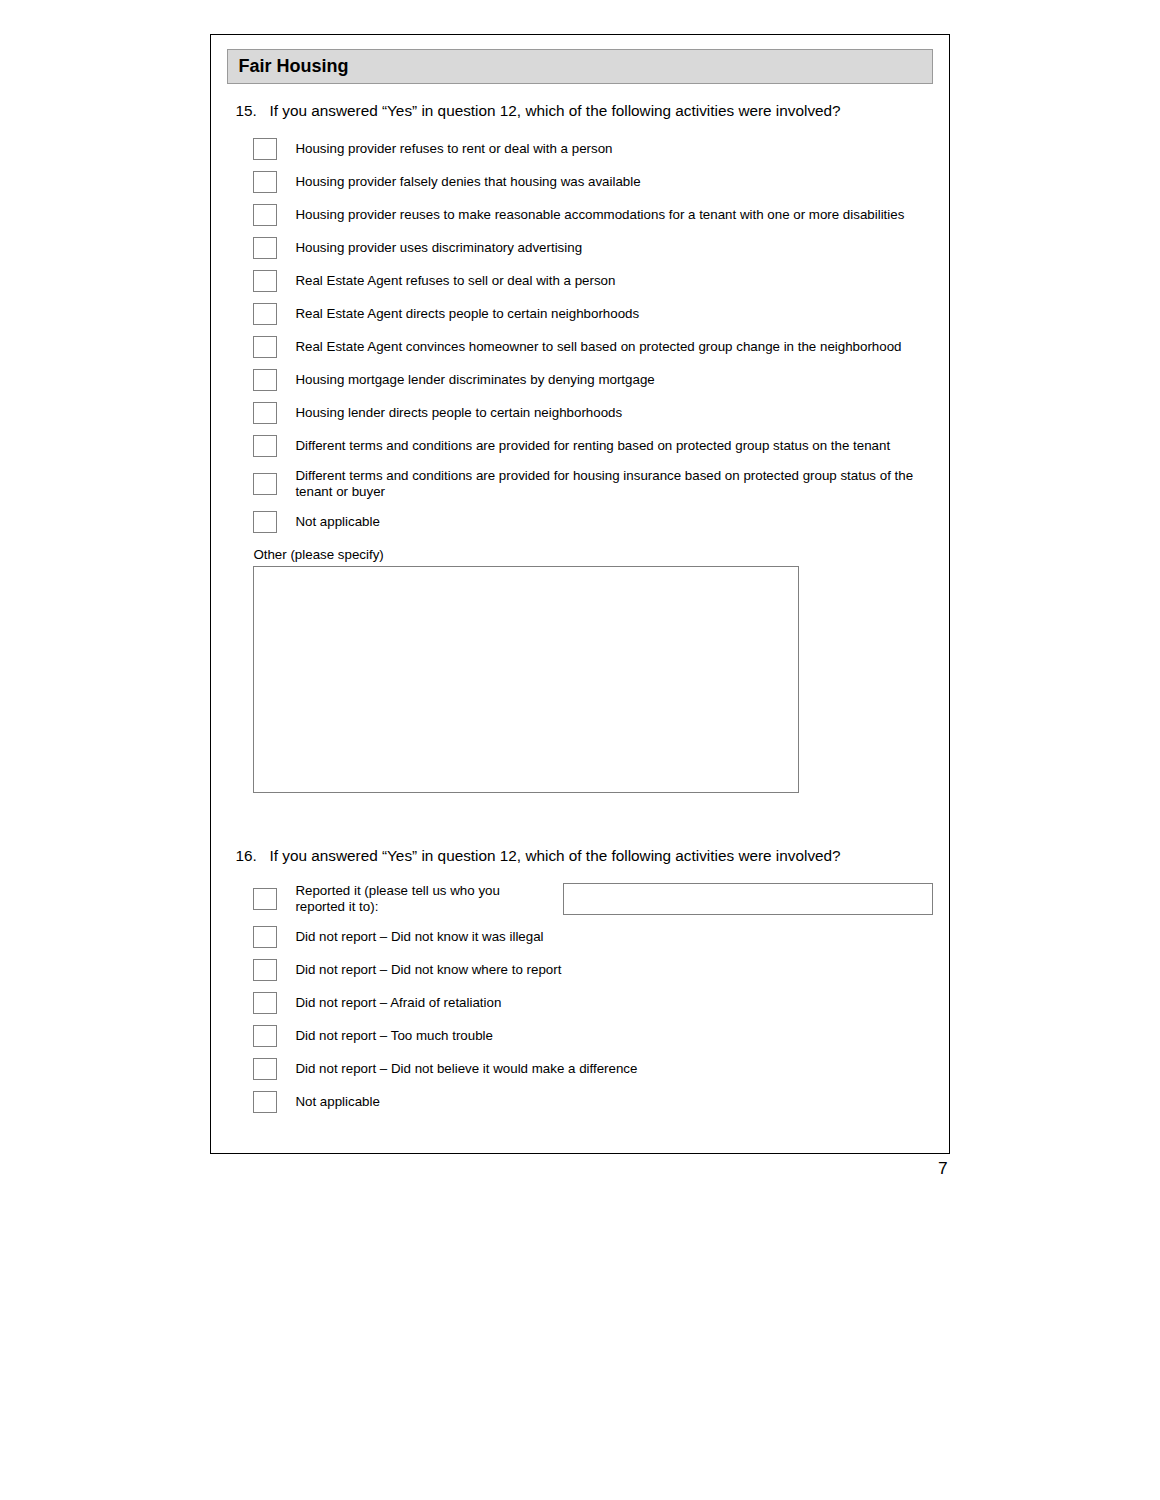Fair Housing
15. If you answered “Yes” in question 12, which of the following activities were involved?
Housing provider refuses to rent or deal with a person
Housing provider falsely denies that housing was available
Housing provider reuses to make reasonable accommodations for a tenant with one or more disabilities
Housing provider uses discriminatory advertising
Real Estate Agent refuses to sell or deal with a person
Real Estate Agent directs people to certain neighborhoods
Real Estate Agent convinces homeowner to sell based on protected group change in the neighborhood
Housing mortgage lender discriminates by denying mortgage
Housing lender directs people to certain neighborhoods
Different terms and conditions are provided for renting based on protected group status on the tenant
Different terms and conditions are provided for housing insurance based on protected group status of the tenant or buyer
Not applicable
Other (please specify)
16. If you answered “Yes” in question 12, which of the following activities were involved?
Reported it (please tell us who you reported it to):
Did not report – Did not know it was illegal
Did not report – Did not know where to report
Did not report – Afraid of retaliation
Did not report – Too much trouble
Did not report – Did not believe it would make a difference
Not applicable
7